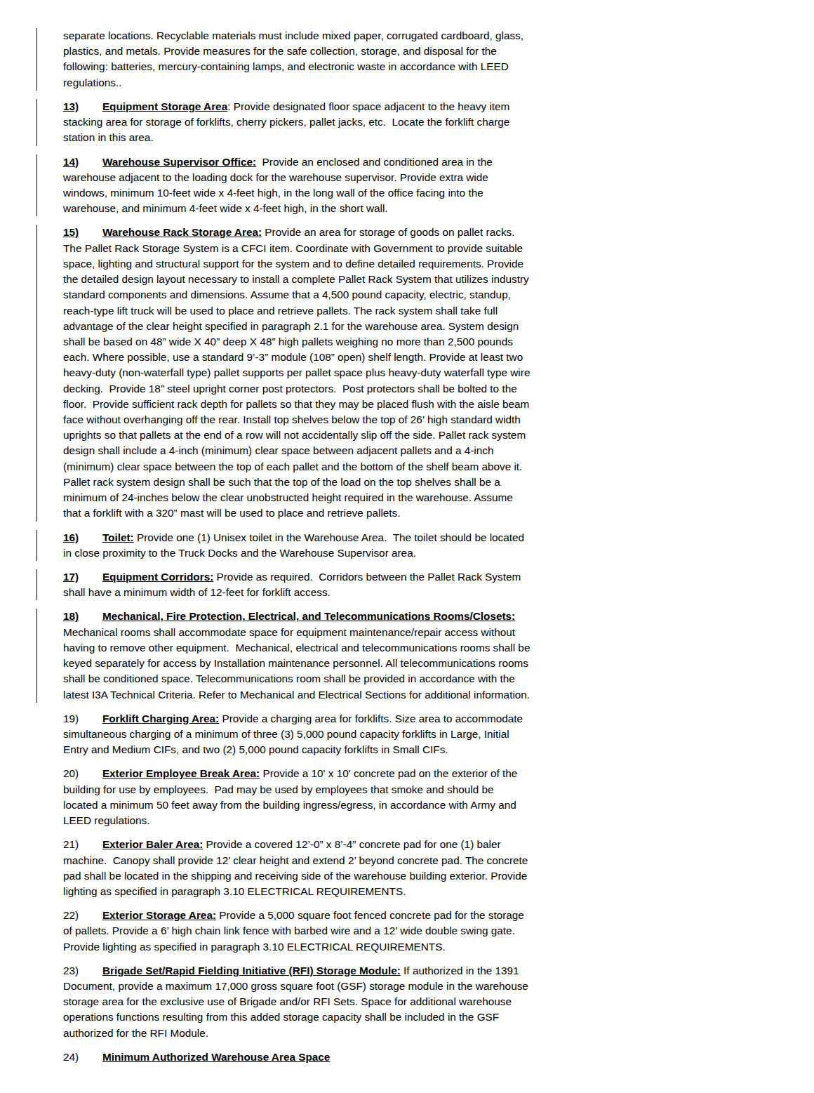separate locations. Recyclable materials must include mixed paper, corrugated cardboard, glass, plastics, and metals. Provide measures for the safe collection, storage, and disposal for the following: batteries, mercury-containing lamps, and electronic waste in accordance with LEED regulations..
13) Equipment Storage Area: Provide designated floor space adjacent to the heavy item stacking area for storage of forklifts, cherry pickers, pallet jacks, etc. Locate the forklift charge station in this area.
14) Warehouse Supervisor Office: Provide an enclosed and conditioned area in the warehouse adjacent to the loading dock for the warehouse supervisor. Provide extra wide windows, minimum 10-feet wide x 4-feet high, in the long wall of the office facing into the warehouse, and minimum 4-feet wide x 4-feet high, in the short wall.
15) Warehouse Rack Storage Area: Provide an area for storage of goods on pallet racks. The Pallet Rack Storage System is a CFCI item. Coordinate with Government to provide suitable space, lighting and structural support for the system and to define detailed requirements. Provide the detailed design layout necessary to install a complete Pallet Rack System that utilizes industry standard components and dimensions. Assume that a 4,500 pound capacity, electric, standup, reach-type lift truck will be used to place and retrieve pallets. The rack system shall take full advantage of the clear height specified in paragraph 2.1 for the warehouse area. System design shall be based on 48” wide X 40” deep X 48” high pallets weighing no more than 2,500 pounds each. Where possible, use a standard 9’-3” module (108” open) shelf length. Provide at least two heavy-duty (non-waterfall type) pallet supports per pallet space plus heavy-duty waterfall type wire decking. Provide 18” steel upright corner post protectors. Post protectors shall be bolted to the floor. Provide sufficient rack depth for pallets so that they may be placed flush with the aisle beam face without overhanging off the rear. Install top shelves below the top of 26’ high standard width uprights so that pallets at the end of a row will not accidentally slip off the side. Pallet rack system design shall include a 4-inch (minimum) clear space between adjacent pallets and a 4-inch (minimum) clear space between the top of each pallet and the bottom of the shelf beam above it. Pallet rack system design shall be such that the top of the load on the top shelves shall be a minimum of 24-inches below the clear unobstructed height required in the warehouse. Assume that a forklift with a 320” mast will be used to place and retrieve pallets.
16) Toilet: Provide one (1) Unisex toilet in the Warehouse Area. The toilet should be located in close proximity to the Truck Docks and the Warehouse Supervisor area.
17) Equipment Corridors: Provide as required. Corridors between the Pallet Rack System shall have a minimum width of 12-feet for forklift access.
18) Mechanical, Fire Protection, Electrical, and Telecommunications Rooms/Closets: Mechanical rooms shall accommodate space for equipment maintenance/repair access without having to remove other equipment. Mechanical, electrical and telecommunications rooms shall be keyed separately for access by Installation maintenance personnel. All telecommunications rooms shall be conditioned space. Telecommunications room shall be provided in accordance with the latest I3A Technical Criteria. Refer to Mechanical and Electrical Sections for additional information.
19) Forklift Charging Area: Provide a charging area for forklifts. Size area to accommodate simultaneous charging of a minimum of three (3) 5,000 pound capacity forklifts in Large, Initial Entry and Medium CIFs, and two (2) 5,000 pound capacity forklifts in Small CIFs.
20) Exterior Employee Break Area: Provide a 10' x 10' concrete pad on the exterior of the building for use by employees. Pad may be used by employees that smoke and should be located a minimum 50 feet away from the building ingress/egress, in accordance with Army and LEED regulations.
21) Exterior Baler Area: Provide a covered 12’-0” x 8’-4” concrete pad for one (1) baler machine. Canopy shall provide 12’ clear height and extend 2’ beyond concrete pad. The concrete pad shall be located in the shipping and receiving side of the warehouse building exterior. Provide lighting as specified in paragraph 3.10 ELECTRICAL REQUIREMENTS.
22) Exterior Storage Area: Provide a 5,000 square foot fenced concrete pad for the storage of pallets. Provide a 6’ high chain link fence with barbed wire and a 12’ wide double swing gate. Provide lighting as specified in paragraph 3.10 ELECTRICAL REQUIREMENTS.
23) Brigade Set/Rapid Fielding Initiative (RFI) Storage Module: If authorized in the 1391 Document, provide a maximum 17,000 gross square foot (GSF) storage module in the warehouse storage area for the exclusive use of Brigade and/or RFI Sets. Space for additional warehouse operations functions resulting from this added storage capacity shall be included in the GSF authorized for the RFI Module.
24) Minimum Authorized Warehouse Area Space